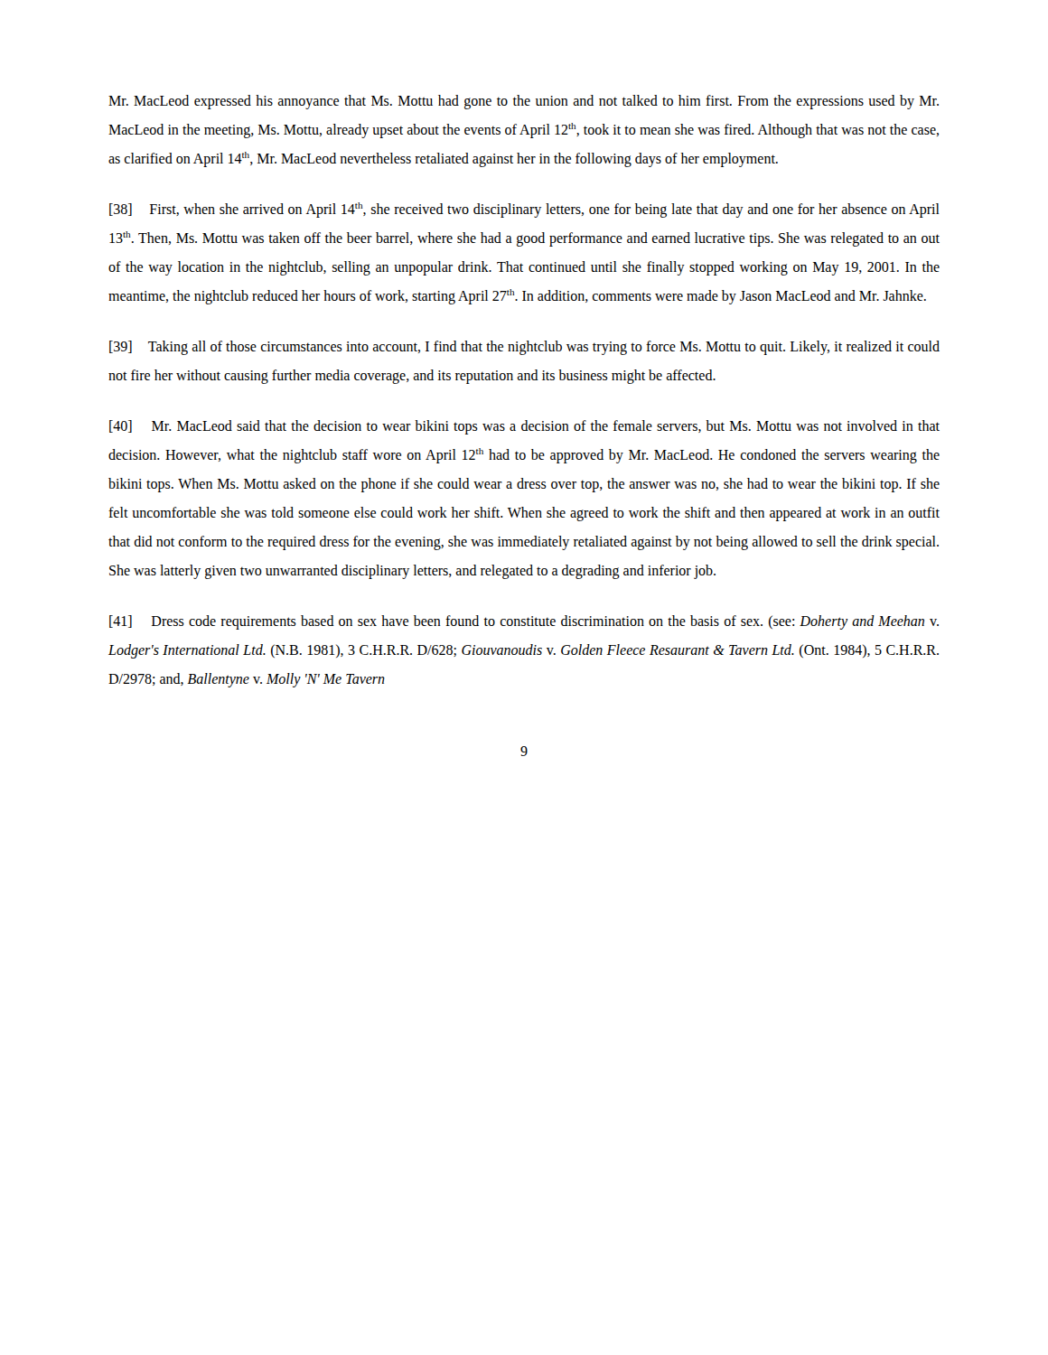Mr. MacLeod expressed his annoyance that Ms. Mottu had gone to the union and not talked to him first. From the expressions used by Mr. MacLeod in the meeting, Ms. Mottu, already upset about the events of April 12th, took it to mean she was fired. Although that was not the case, as clarified on April 14th, Mr. MacLeod nevertheless retaliated against her in the following days of her employment.
[38] First, when she arrived on April 14th, she received two disciplinary letters, one for being late that day and one for her absence on April 13th. Then, Ms. Mottu was taken off the beer barrel, where she had a good performance and earned lucrative tips. She was relegated to an out of the way location in the nightclub, selling an unpopular drink. That continued until she finally stopped working on May 19, 2001. In the meantime, the nightclub reduced her hours of work, starting April 27th. In addition, comments were made by Jason MacLeod and Mr. Jahnke.
[39] Taking all of those circumstances into account, I find that the nightclub was trying to force Ms. Mottu to quit. Likely, it realized it could not fire her without causing further media coverage, and its reputation and its business might be affected.
[40] Mr. MacLeod said that the decision to wear bikini tops was a decision of the female servers, but Ms. Mottu was not involved in that decision. However, what the nightclub staff wore on April 12th had to be approved by Mr. MacLeod. He condoned the servers wearing the bikini tops. When Ms. Mottu asked on the phone if she could wear a dress over top, the answer was no, she had to wear the bikini top. If she felt uncomfortable she was told someone else could work her shift. When she agreed to work the shift and then appeared at work in an outfit that did not conform to the required dress for the evening, she was immediately retaliated against by not being allowed to sell the drink special. She was latterly given two unwarranted disciplinary letters, and relegated to a degrading and inferior job.
[41] Dress code requirements based on sex have been found to constitute discrimination on the basis of sex. (see: Doherty and Meehan v. Lodger's International Ltd. (N.B. 1981), 3 C.H.R.R. D/628; Giouvanoudis v. Golden Fleece Resaurant & Tavern Ltd. (Ont. 1984), 5 C.H.R.R. D/2978; and, Ballentyne v. Molly 'N' Me Tavern
9